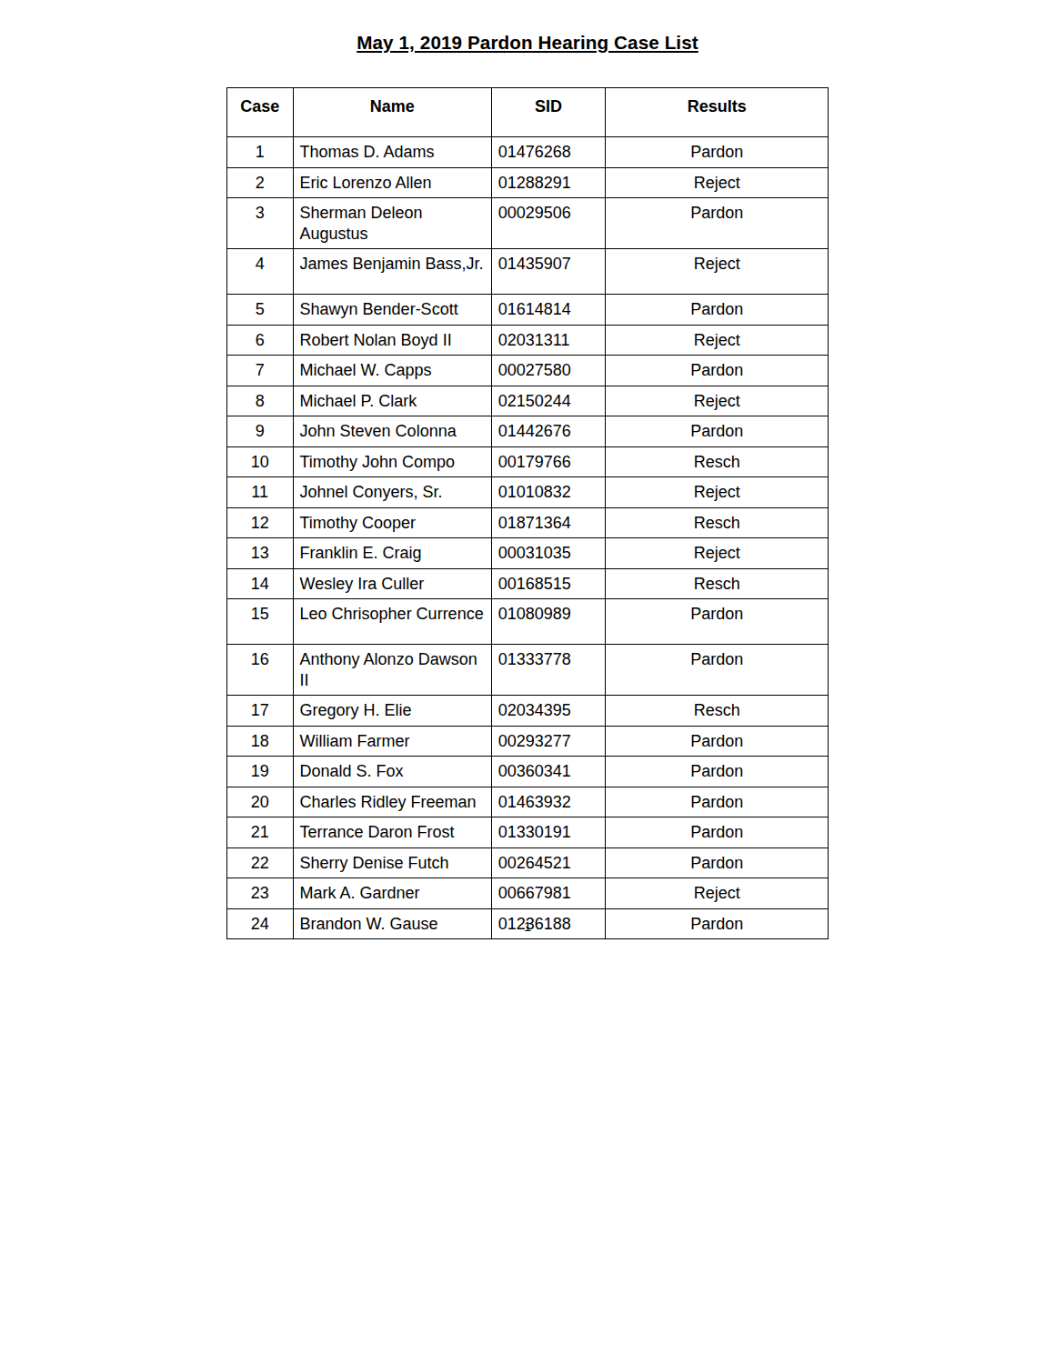May 1, 2019 Pardon Hearing Case List
| Case | Name | SID | Results |
| --- | --- | --- | --- |
| 1 | Thomas D. Adams | 01476268 | Pardon |
| 2 | Eric Lorenzo Allen | 01288291 | Reject |
| 3 | Sherman Deleon Augustus | 00029506 | Pardon |
| 4 | James Benjamin Bass,Jr. | 01435907 | Reject |
| 5 | Shawyn Bender-Scott | 01614814 | Pardon |
| 6 | Robert Nolan Boyd II | 02031311 | Reject |
| 7 | Michael W. Capps | 00027580 | Pardon |
| 8 | Michael P. Clark | 02150244 | Reject |
| 9 | John Steven Colonna | 01442676 | Pardon |
| 10 | Timothy John Compo | 00179766 | Resch |
| 11 | Johnel Conyers, Sr. | 01010832 | Reject |
| 12 | Timothy Cooper | 01871364 | Resch |
| 13 | Franklin E. Craig | 00031035 | Reject |
| 14 | Wesley Ira Culler | 00168515 | Resch |
| 15 | Leo Chrisopher Currence | 01080989 | Pardon |
| 16 | Anthony Alonzo Dawson II | 01333778 | Pardon |
| 17 | Gregory H. Elie | 02034395 | Resch |
| 18 | William Farmer | 00293277 | Pardon |
| 19 | Donald S. Fox | 00360341 | Pardon |
| 20 | Charles Ridley Freeman | 01463932 | Pardon |
| 21 | Terrance Daron Frost | 01330191 | Pardon |
| 22 | Sherry Denise Futch | 00264521 | Pardon |
| 23 | Mark A. Gardner | 00667981 | Reject |
| 24 | Brandon W. Gause | 01236188 | Pardon |
1